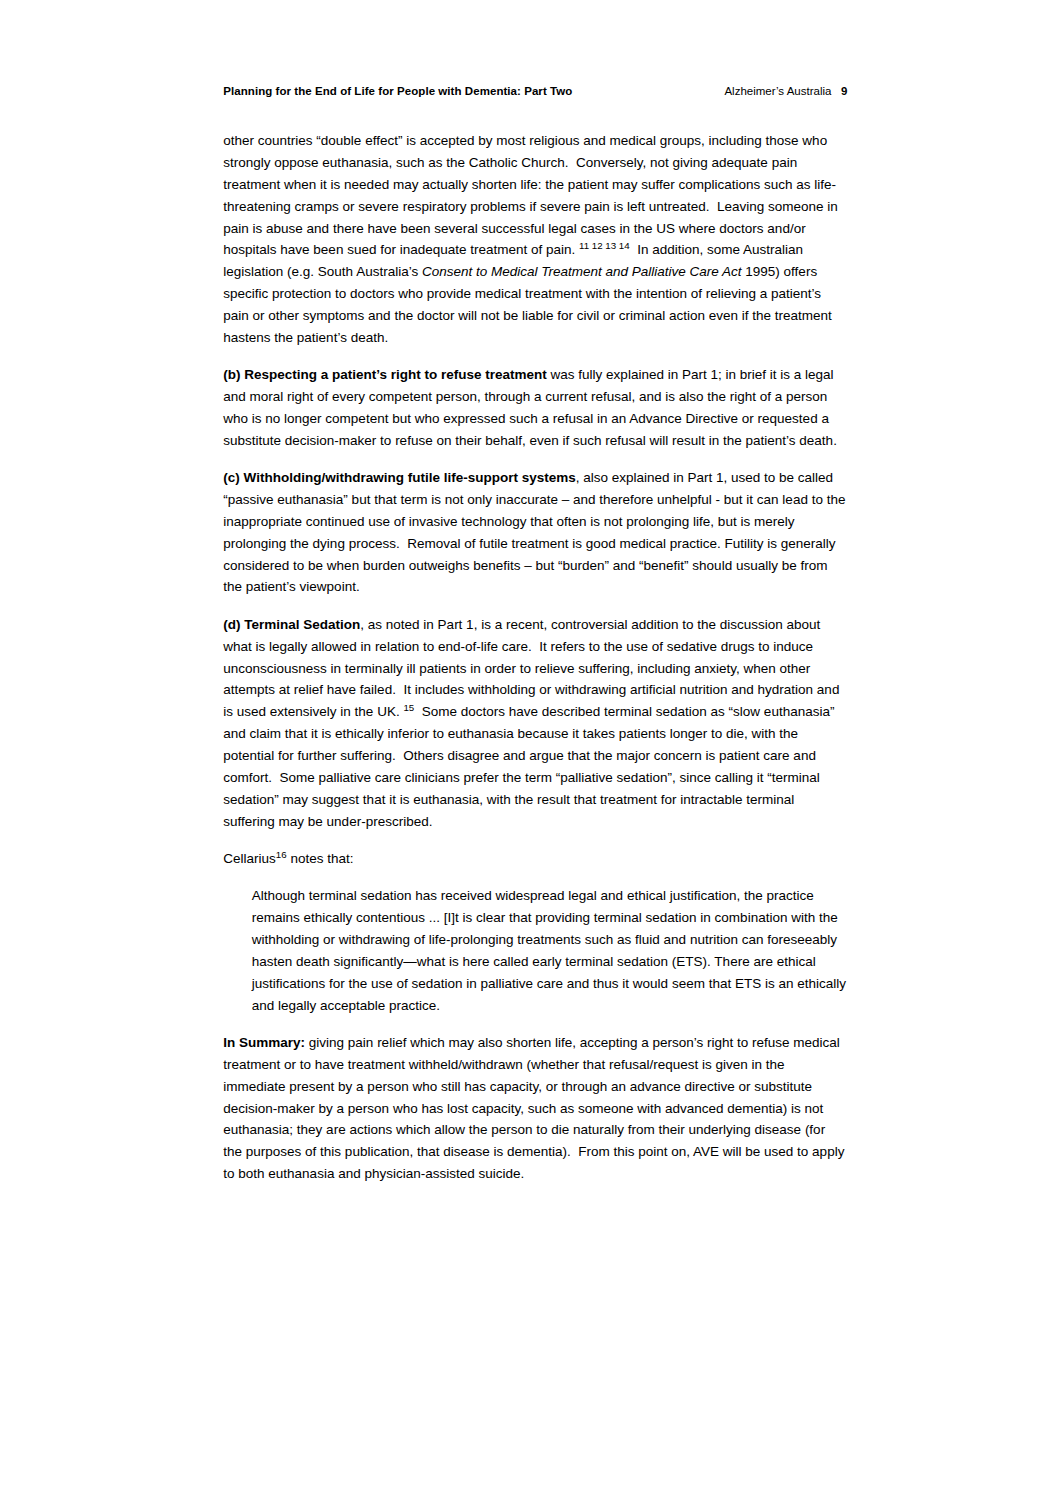Planning for the End of Life for People with Dementia: Part Two Alzheimer’s Australia 9
other countries “double effect” is accepted by most religious and medical groups, including those who strongly oppose euthanasia, such as the Catholic Church. Conversely, not giving adequate pain treatment when it is needed may actually shorten life: the patient may suffer complications such as life-threatening cramps or severe respiratory problems if severe pain is left untreated. Leaving someone in pain is abuse and there have been several successful legal cases in the US where doctors and/or hospitals have been sued for inadequate treatment of pain. 11 12 13 14 In addition, some Australian legislation (e.g. South Australia’s Consent to Medical Treatment and Palliative Care Act 1995) offers specific protection to doctors who provide medical treatment with the intention of relieving a patient’s pain or other symptoms and the doctor will not be liable for civil or criminal action even if the treatment hastens the patient’s death.
(b) Respecting a patient’s right to refuse treatment was fully explained in Part 1; in brief it is a legal and moral right of every competent person, through a current refusal, and is also the right of a person who is no longer competent but who expressed such a refusal in an Advance Directive or requested a substitute decision-maker to refuse on their behalf, even if such refusal will result in the patient’s death.
(c) Withholding/withdrawing futile life-support systems, also explained in Part 1, used to be called “passive euthanasia” but that term is not only inaccurate – and therefore unhelpful - but it can lead to the inappropriate continued use of invasive technology that often is not prolonging life, but is merely prolonging the dying process. Removal of futile treatment is good medical practice. Futility is generally considered to be when burden outweighs benefits – but “burden” and “benefit” should usually be from the patient’s viewpoint.
(d) Terminal Sedation, as noted in Part 1, is a recent, controversial addition to the discussion about what is legally allowed in relation to end-of-life care. It refers to the use of sedative drugs to induce unconsciousness in terminally ill patients in order to relieve suffering, including anxiety, when other attempts at relief have failed. It includes withholding or withdrawing artificial nutrition and hydration and is used extensively in the UK. 15 Some doctors have described terminal sedation as “slow euthanasia” and claim that it is ethically inferior to euthanasia because it takes patients longer to die, with the potential for further suffering. Others disagree and argue that the major concern is patient care and comfort. Some palliative care clinicians prefer the term “palliative sedation”, since calling it “terminal sedation” may suggest that it is euthanasia, with the result that treatment for intractable terminal suffering may be under-prescribed.
Cellarius16 notes that:
Although terminal sedation has received widespread legal and ethical justification, the practice remains ethically contentious ... [I]t is clear that providing terminal sedation in combination with the withholding or withdrawing of life-prolonging treatments such as fluid and nutrition can foreseeably hasten death significantly—what is here called early terminal sedation (ETS). There are ethical justifications for the use of sedation in palliative care and thus it would seem that ETS is an ethically and legally acceptable practice.
In Summary: giving pain relief which may also shorten life, accepting a person’s right to refuse medical treatment or to have treatment withheld/withdrawn (whether that refusal/request is given in the immediate present by a person who still has capacity, or through an advance directive or substitute decision-maker by a person who has lost capacity, such as someone with advanced dementia) is not euthanasia; they are actions which allow the person to die naturally from their underlying disease (for the purposes of this publication, that disease is dementia). From this point on, AVE will be used to apply to both euthanasia and physician-assisted suicide.